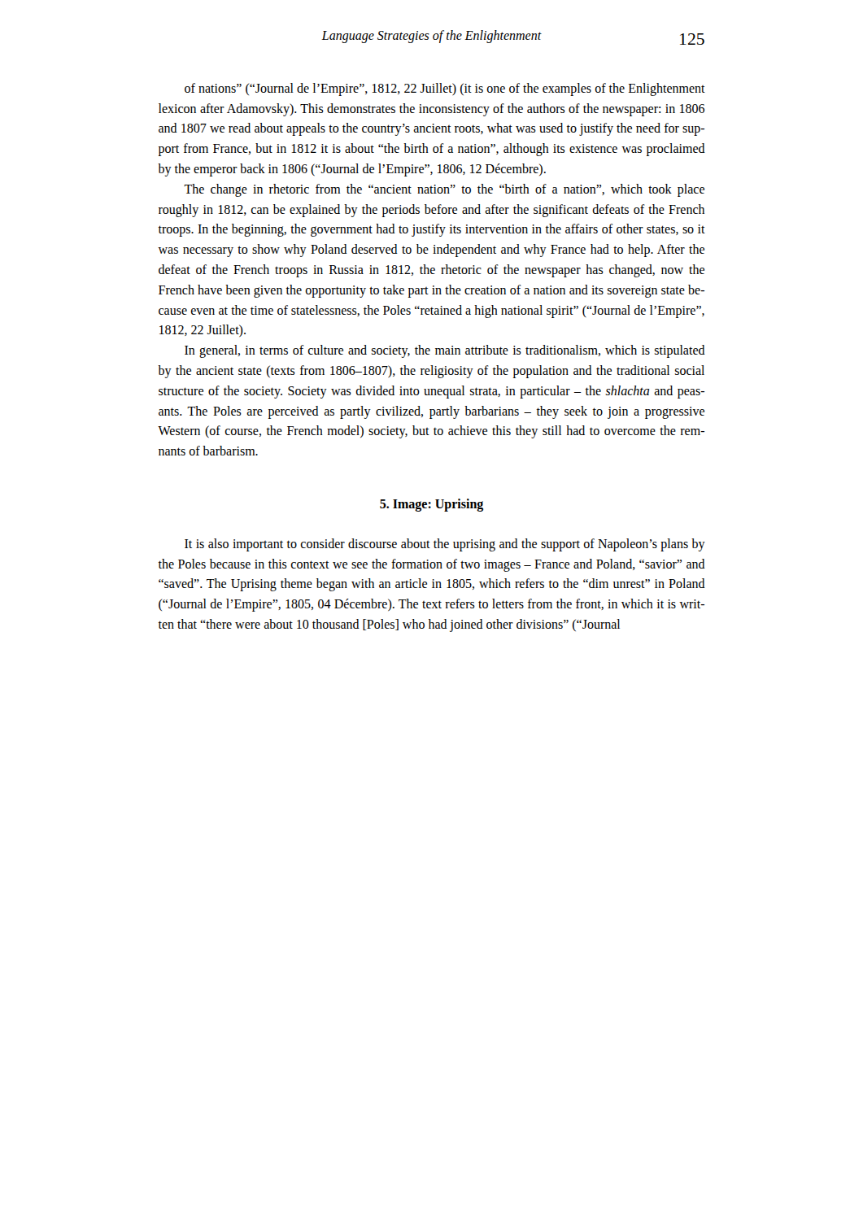Language Strategies of the Enlightenment 125
of nations” (“Journal de l’Empire”, 1812, 22 Juillet) (it is one of the examples of the Enlightenment lexicon after Adamovsky). This demonstrates the inconsistency of the authors of the newspaper: in 1806 and 1807 we read about appeals to the country’s ancient roots, what was used to justify the need for support from France, but in 1812 it is about “the birth of a nation”, although its existence was proclaimed by the emperor back in 1806 (“Journal de l’Empire”, 1806, 12 Décembre).
The change in rhetoric from the “ancient nation” to the “birth of a nation”, which took place roughly in 1812, can be explained by the periods before and after the significant defeats of the French troops. In the beginning, the government had to justify its intervention in the affairs of other states, so it was necessary to show why Poland deserved to be independent and why France had to help. After the defeat of the French troops in Russia in 1812, the rhetoric of the newspaper has changed, now the French have been given the opportunity to take part in the creation of a nation and its sovereign state because even at the time of statelessness, the Poles “retained a high national spirit” (“Journal de l’Empire”, 1812, 22 Juillet).
In general, in terms of culture and society, the main attribute is traditionalism, which is stipulated by the ancient state (texts from 1806–1807), the religiosity of the population and the traditional social structure of the society. Society was divided into unequal strata, in particular – the shlachta and peasants. The Poles are perceived as partly civilized, partly barbarians – they seek to join a progressive Western (of course, the French model) society, but to achieve this they still had to overcome the remnants of barbarism.
5. Image: Uprising
It is also important to consider discourse about the uprising and the support of Napoleon’s plans by the Poles because in this context we see the formation of two images – France and Poland, “savior” and “saved”. The Uprising theme began with an article in 1805, which refers to the “dim unrest” in Poland (“Journal de l’Empire”, 1805, 04 Décembre). The text refers to letters from the front, in which it is written that “there were about 10 thousand [Poles] who had joined other divisions” (“Journal